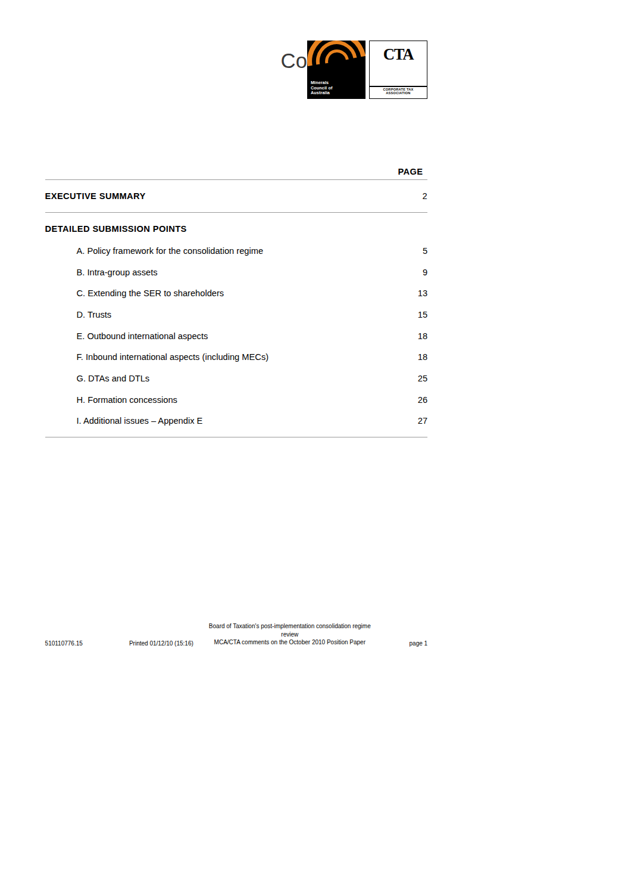Contents
Minerals
Council of
Australia
CTA
CORPORATE TAX
ASSOCIATION
PAGE
| EXECUTIVE SUMMARY | 2 |
| DETAILED SUBMISSION POINTS | |
| A. Policy framework for the consolidation regime | 5 |
| B. Intra-group assets | 9 |
| C. Extending the SER to shareholders | 13 |
| D. Trusts | 15 |
| E. Outbound international aspects | 18 |
| F. Inbound international aspects (including MECs) | 18 |
| G. DTAs and DTLs | 25 |
| H. Formation concessions | 26 |
| I. Additional issues – Appendix E | 27 |
| 510110776.15 | Printed 01/12/10 (15:16) | Board of Taxation's post-implementation consolidation regime review MCA/CTA comments on the October 2010 Position Paper | page 1 |